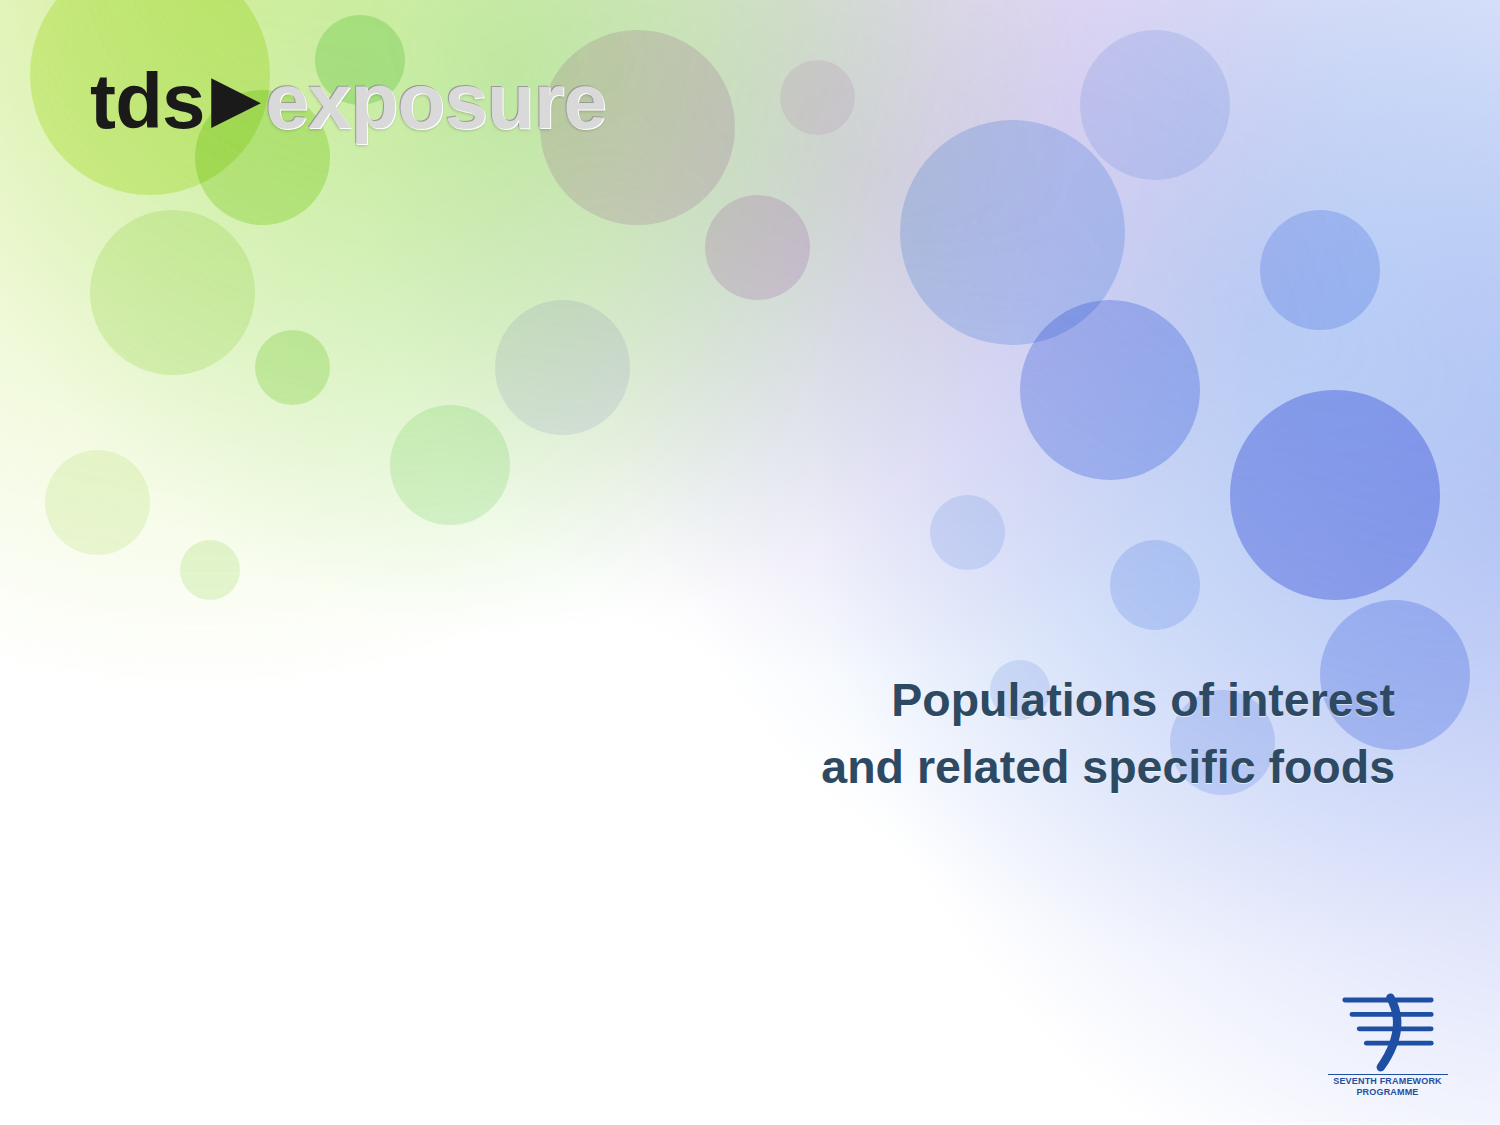tds▶exposure
Populations of interest and related specific foods
SEVENTH FRAMEWORK
PROGRAMME